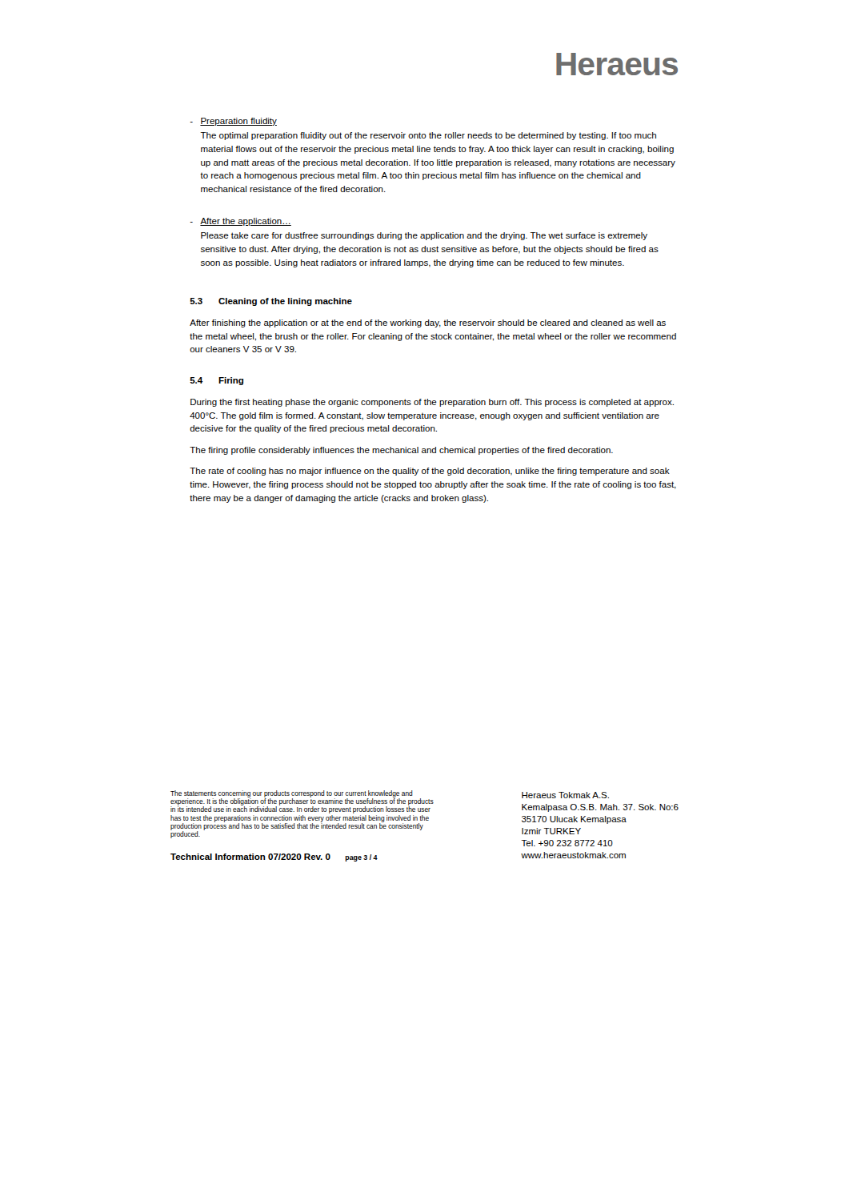Heraeus
-
Preparation fluidity
The optimal preparation fluidity out of the reservoir onto the roller needs to be determined by testing. If too much material flows out of the reservoir the precious metal line tends to fray. A too thick layer can result in cracking, boiling up and matt areas of the precious metal decoration. If too little preparation is released, many rotations are necessary to reach a homogenous precious metal film. A too thin precious metal film has influence on the chemical and mechanical resistance of the fired decoration.
-
After the application…
Please take care for dustfree surroundings during the application and the drying. The wet surface is extremely sensitive to dust. After drying, the decoration is not as dust sensitive as before, but the objects should be fired as soon as possible. Using heat radiators or infrared lamps, the drying time can be reduced to few minutes.
5.3 Cleaning of the lining machine
After finishing the application or at the end of the working day, the reservoir should be cleared and cleaned as well as the metal wheel, the brush or the roller. For cleaning of the stock container, the metal wheel or the roller we recommend our cleaners V 35 or V 39.
5.4 Firing
During the first heating phase the organic components of the preparation burn off. This process is completed at approx. 400°C. The gold film is formed. A constant, slow temperature increase, enough oxygen and sufficient ventilation are decisive for the quality of the fired precious metal decoration.
The firing profile considerably influences the mechanical and chemical properties of the fired decoration.
The rate of cooling has no major influence on the quality of the gold decoration, unlike the firing temperature and soak time. However, the firing process should not be stopped too abruptly after the soak time. If the rate of cooling is too fast, there may be a danger of damaging the article (cracks and broken glass).
The statements concerning our products correspond to our current knowledge and experience. It is the obligation of the purchaser to examine the usefulness of the products in its intended use in each individual case. In order to prevent production losses the user has to test the preparations in connection with every other material being involved in the production process and has to be satisfied that the intended result can be consistently produced.
Technical Information 07/2020 Rev. 0 page 3 / 4
Heraeus Tokmak A.S.
Kemalpasa O.S.B. Mah. 37. Sok. No:6
35170 Ulucak Kemalpasa
Izmir TURKEY
Tel. +90 232 8772 410
www.heraeustokmak.com